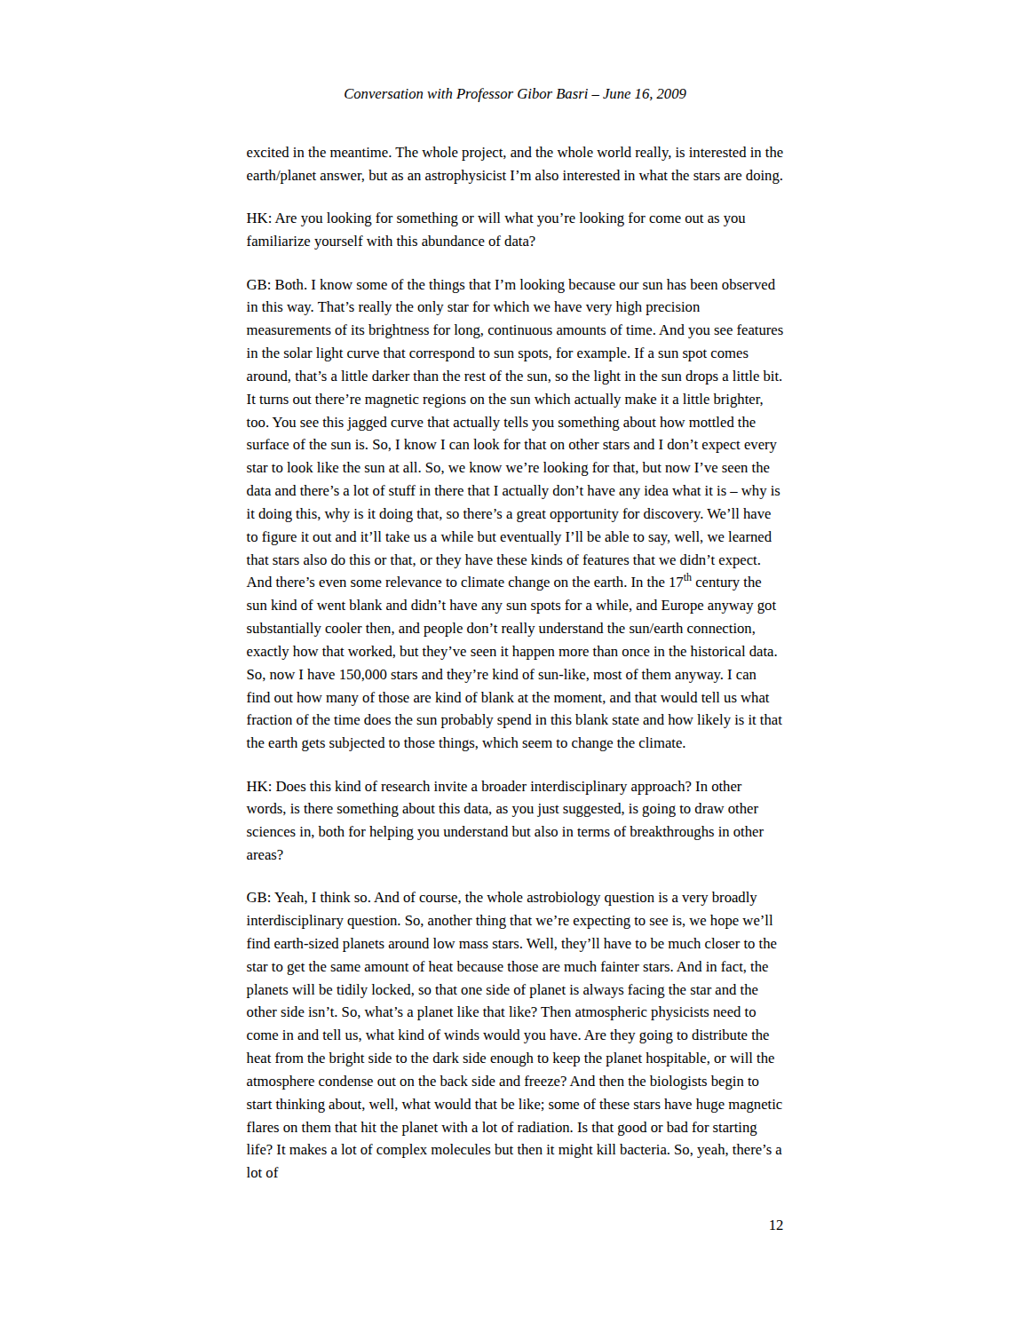Conversation with Professor Gibor Basri – June 16, 2009
excited in the meantime. The whole project, and the whole world really, is interested in the earth/planet answer, but as an astrophysicist I’m also interested in what the stars are doing.
HK: Are you looking for something or will what you’re looking for come out as you familiarize yourself with this abundance of data?
GB: Both. I know some of the things that I’m looking because our sun has been observed in this way. That’s really the only star for which we have very high precision measurements of its brightness for long, continuous amounts of time. And you see features in the solar light curve that correspond to sun spots, for example. If a sun spot comes around, that’s a little darker than the rest of the sun, so the light in the sun drops a little bit. It turns out there’re magnetic regions on the sun which actually make it a little brighter, too. You see this jagged curve that actually tells you something about how mottled the surface of the sun is. So, I know I can look for that on other stars and I don’t expect every star to look like the sun at all. So, we know we’re looking for that, but now I’ve seen the data and there’s a lot of stuff in there that I actually don’t have any idea what it is – why is it doing this, why is it doing that, so there’s a great opportunity for discovery. We’ll have to figure it out and it’ll take us a while but eventually I’ll be able to say, well, we learned that stars also do this or that, or they have these kinds of features that we didn’t expect. And there’s even some relevance to climate change on the earth. In the 17th century the sun kind of went blank and didn’t have any sun spots for a while, and Europe anyway got substantially cooler then, and people don’t really understand the sun/earth connection, exactly how that worked, but they’ve seen it happen more than once in the historical data. So, now I have 150,000 stars and they’re kind of sun-like, most of them anyway. I can find out how many of those are kind of blank at the moment, and that would tell us what fraction of the time does the sun probably spend in this blank state and how likely is it that the earth gets subjected to those things, which seem to change the climate.
HK: Does this kind of research invite a broader interdisciplinary approach? In other words, is there something about this data, as you just suggested, is going to draw other sciences in, both for helping you understand but also in terms of breakthroughs in other areas?
GB: Yeah, I think so. And of course, the whole astrobiology question is a very broadly interdisciplinary question. So, another thing that we’re expecting to see is, we hope we’ll find earth-sized planets around low mass stars. Well, they’ll have to be much closer to the star to get the same amount of heat because those are much fainter stars. And in fact, the planets will be tidily locked, so that one side of planet is always facing the star and the other side isn’t. So, what’s a planet like that like? Then atmospheric physicists need to come in and tell us, what kind of winds would you have. Are they going to distribute the heat from the bright side to the dark side enough to keep the planet hospitable, or will the atmosphere condense out on the back side and freeze? And then the biologists begin to start thinking about, well, what would that be like; some of these stars have huge magnetic flares on them that hit the planet with a lot of radiation. Is that good or bad for starting life? It makes a lot of complex molecules but then it might kill bacteria. So, yeah, there’s a lot of
12